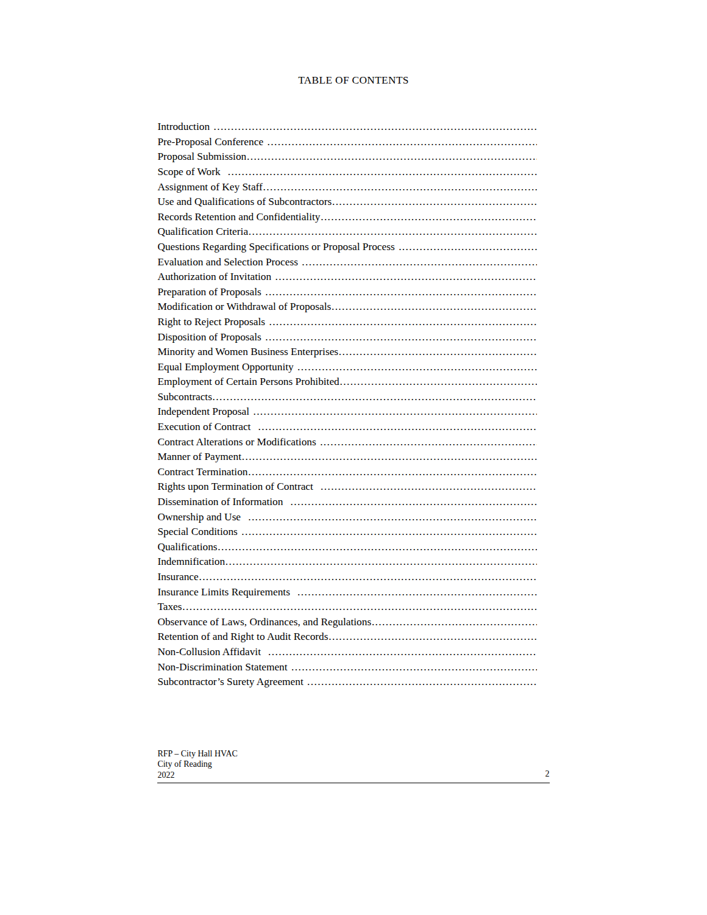TABLE OF CONTENTS
Introduction .................................................................................................................
Pre-Proposal Conference ..................................................................................................
Proposal Submission.........................................................................................................
Scope of Work ...............................................................................................................
Assignment of Key Staff...................................................................................................
Use and Qualifications of Subcontractors...........................................................................
Records Retention and Confidentiality...............................................................................
Qualification Criteria.........................................................................................................
Questions Regarding Specifications or Proposal Process ...................................................
Evaluation and Selection Process .........................................................................................
Authorization of Invitation ................................................................................................
Preparation of Proposals ...................................................................................................
Modification or Withdrawal of Proposals...........................................................................
Right to Reject Proposals ..................................................................................................
Disposition of Proposals ...................................................................................................
Minority and Women Business Enterprises..........................................................................
Equal Employment Opportunity ..........................................................................................
Employment of Certain Persons Prohibited.........................................................................
Subcontracts.....................................................................................................................
Independent Proposal .......................................................................................................
Execution of Contract ......................................................................................................
Contract Alterations or Modifications ................................................................................
Manner of Payment..........................................................................................................
Contract Termination.........................................................................................................
Rights upon Termination of Contract ...............................................................................
Dissemination of Information ............................................................................................
Ownership and Use ..........................................................................................................
Special Conditions ...........................................................................................................
Qualifications....................................................................................................................
Indemnification..................................................................................................................
Insurance..........................................................................................................................
Insurance Limits Requirements .........................................................................................
Taxes...............................................................................................................................
Observance of Laws, Ordinances, and Regulations.............................................................
Retention of and Right to Audit Records.............................................................................
Non-Collusion Affidavit ..................................................................................................
Non-Discrimination Statement ...........................................................................................
Subcontractor’s Surety Agreement .....................................................................................
RFP – City Hall HVAC
City of Reading
2022
2